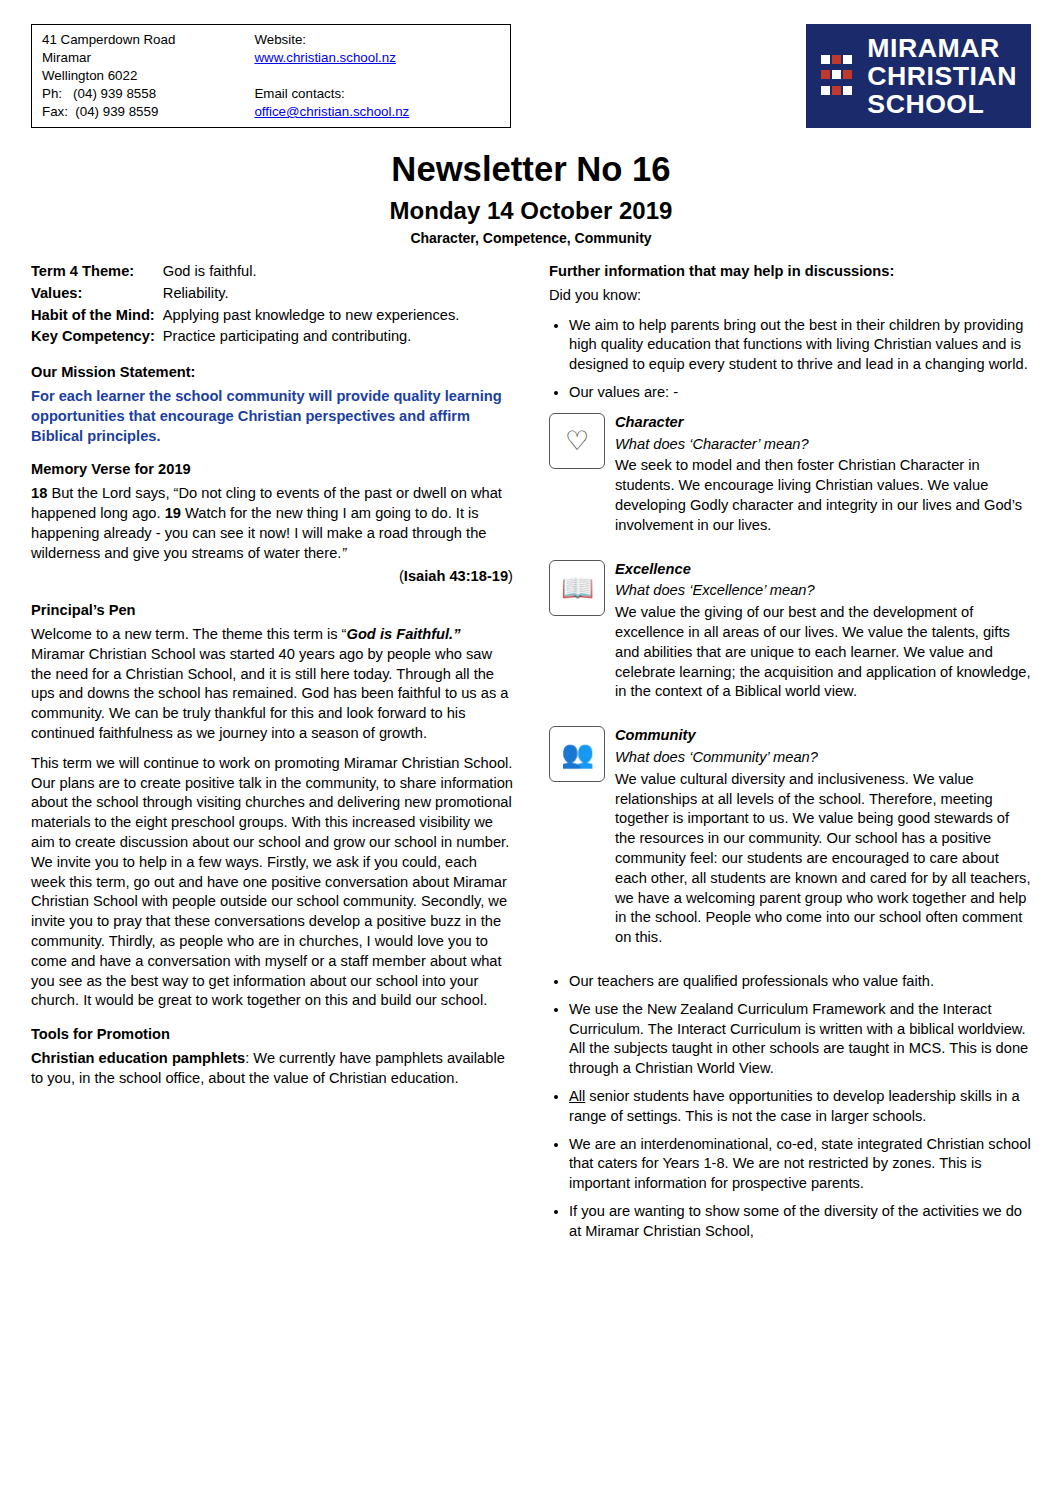| 41 Camperdown Road | Website: |
| Miramar | www.christian.school.nz |
| Wellington 6022 | |
| Ph: (04) 939 8558 | Email contacts: |
| Fax: (04) 939 8559 | office@christian.school.nz |
MIRAMAR
CHRISTIAN
SCHOOL
Newsletter No 16
Monday 14 October 2019
Character, Competence, Community
| Term 4 Theme: | God is faithful. |
| Values: | Reliability. |
| Habit of the Mind: | Applying past knowledge to new experiences. |
| Key Competency: | Practice participating and contributing. |
Our Mission Statement:
For each learner the school community will provide quality learning opportunities that encourage Christian perspectives and affirm Biblical principles.
Memory Verse for 2019
18 But the Lord says, “Do not cling to events of the past or dwell on what happened long ago. 19 Watch for the new thing I am going to do. It is happening already - you can see it now! I will make a road through the wilderness and give you streams of water there.”
(Isaiah 43:18-19)
Principal’s Pen
Welcome to a new term. The theme this term is “God is Faithful.” Miramar Christian School was started 40 years ago by people who saw the need for a Christian School, and it is still here today. Through all the ups and downs the school has remained. God has been faithful to us as a community. We can be truly thankful for this and look forward to his continued faithfulness as we journey into a season of growth.
This term we will continue to work on promoting Miramar Christian School. Our plans are to create positive talk in the community, to share information about the school through visiting churches and delivering new promotional materials to the eight preschool groups. With this increased visibility we aim to create discussion about our school and grow our school in number. We invite you to help in a few ways. Firstly, we ask if you could, each week this term, go out and have one positive conversation about Miramar Christian School with people outside our school community. Secondly, we invite you to pray that these conversations develop a positive buzz in the community. Thirdly, as people who are in churches, I would love you to come and have a conversation with myself or a staff member about what you see as the best way to get information about our school into your church. It would be great to work together on this and build our school.
Tools for Promotion
Christian education pamphlets: We currently have pamphlets available to you, in the school office, about the value of Christian education.
Further information that may help in discussions:
Did you know:
We aim to help parents bring out the best in their children by providing high quality education that functions with living Christian values and is designed to equip every student to thrive and lead in a changing world.
Our values are: -
♡
Character
What does ‘Character’ mean?
We seek to model and then foster Christian Character in students. We encourage living Christian values. We value developing Godly character and integrity in our lives and God’s involvement in our lives.
📖
Excellence
What does ‘Excellence’ mean?
We value the giving of our best and the development of excellence in all areas of our lives. We value the talents, gifts and abilities that are unique to each learner. We value and celebrate learning; the acquisition and application of knowledge, in the context of a Biblical world view.
👥
Community
What does ‘Community’ mean?
We value cultural diversity and inclusiveness. We value relationships at all levels of the school. Therefore, meeting together is important to us. We value being good stewards of the resources in our community. Our school has a positive community feel: our students are encouraged to care about each other, all students are known and cared for by all teachers, we have a welcoming parent group who work together and help in the school. People who come into our school often comment on this.
Our teachers are qualified professionals who value faith.
We use the New Zealand Curriculum Framework and the Interact Curriculum. The Interact Curriculum is written with a biblical worldview. All the subjects taught in other schools are taught in MCS. This is done through a Christian World View.
All senior students have opportunities to develop leadership skills in a range of settings. This is not the case in larger schools.
We are an interdenominational, co-ed, state integrated Christian school that caters for Years 1-8. We are not restricted by zones. This is important information for prospective parents.
If you are wanting to show some of the diversity of the activities we do at Miramar Christian School,